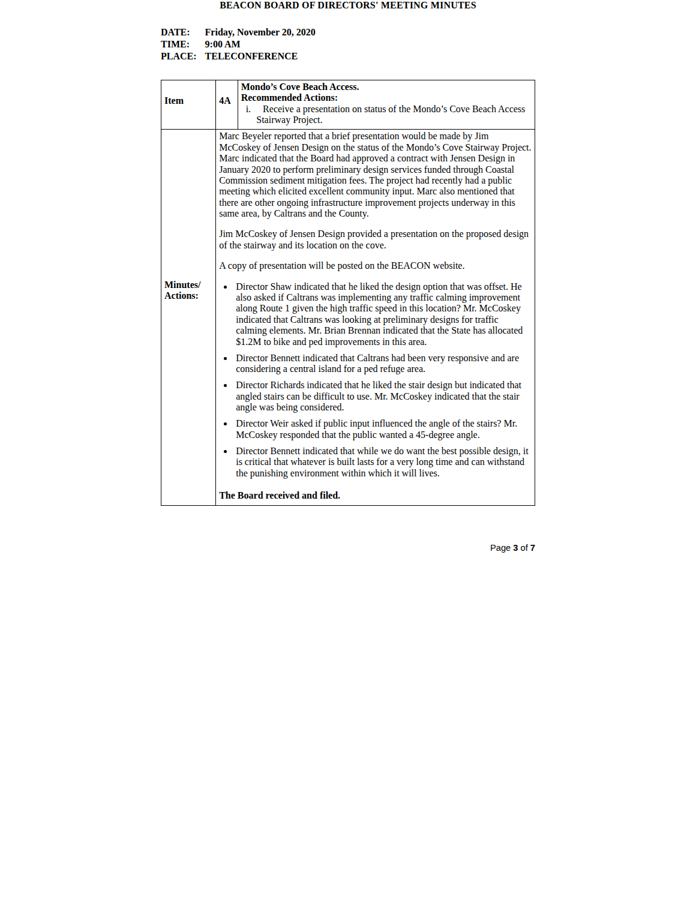BEACON BOARD OF DIRECTORS' MEETING MINUTES
DATE: Friday, November 20, 2020
TIME: 9:00 AM
PLACE: TELECONFERENCE
| Item | 4A | Mondo’s Cove Beach Access. Recommended Actions: i. Receive a presentation on status of the Mondo’s Cove Beach Access Stairway Project. |
| Minutes/ Actions: | Marc Beyeler reported that a brief presentation would be made by Jim McCoskey of Jensen Design on the status of the Mondo’s Cove Stairway Project. Marc indicated that the Board had approved a contract with Jensen Design in January 2020 to perform preliminary design services funded through Coastal Commission sediment mitigation fees. The project had recently had a public meeting which elicited excellent community input. Marc also mentioned that there are other ongoing infrastructure improvement projects underway in this same area, by Caltrans and the County. Jim McCoskey of Jensen Design provided a presentation on the proposed design of the stairway and its location on the cove. A copy of presentation will be posted on the BEACON website. Director Shaw indicated that he liked the design option that was offset. He also asked if Caltrans was implementing any traffic calming improvement along Route 1 given the high traffic speed in this location? Mr. McCoskey indicated that Caltrans was looking at preliminary designs for traffic calming elements. Mr. Brian Brennan indicated that the State has allocated $1.2M to bike and ped improvements in this area. Director Bennett indicated that Caltrans had been very responsive and are considering a central island for a ped refuge area. Director Richards indicated that he liked the stair design but indicated that angled stairs can be difficult to use. Mr. McCoskey indicated that the stair angle was being considered. Director Weir asked if public input influenced the angle of the stairs? Mr. McCoskey responded that the public wanted a 45-degree angle. Director Bennett indicated that while we do want the best possible design, it is critical that whatever is built lasts for a very long time and can withstand the punishing environment within which it will lives. The Board received and filed. |
Page 3 of 7